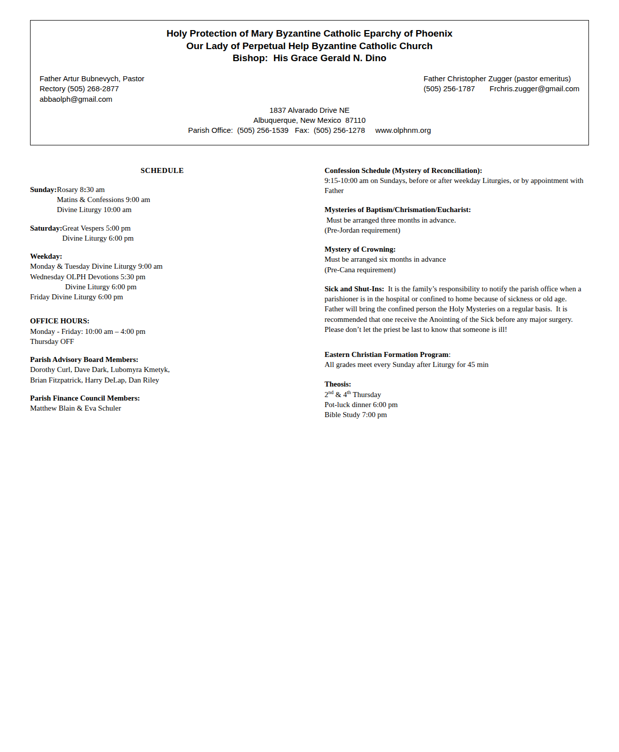Holy Protection of Mary Byzantine Catholic Eparchy of Phoenix
Our Lady of Perpetual Help Byzantine Catholic Church
Bishop: His Grace Gerald N. Dino
Father Artur Bubnevych, Pastor
Rectory (505) 268-2877
abbaolph@gmail.com
Father Christopher Zugger (pastor emeritus)
(505) 256-1787 Frchris.zugger@gmail.com
1837 Alvarado Drive NE
Albuquerque, New Mexico 87110
Parish Office: (505) 256-1539 Fax: (505) 256-1278 www.olphnm.org
SCHEDULE
| Sunday: | Rosary 8 : 30 am |
| | Matins & Confessions 9:00 am |
| | Divine Liturgy 10:00 am |
| Saturday: | Great Vespers 5:00 pm |
| | Divine Liturgy 6:00 pm |
Weekday:
Monday & Tuesday Divine Liturgy 9:00 am
Wednesday OLPH Devotions 5:30 pm
Divine Liturgy 6:00 pm
Friday Divine Liturgy 6:00 pm
OFFICE HOURS:
Monday - Friday: 10:00 am – 4:00 pm
Thursday OFF
Parish Advisory Board Members:
Dorothy Curl, Dave Dark, Lubomyra Kmetyk,
Brian Fitzpatrick, Harry DeLap, Dan Riley
Parish Finance Council Members:
Matthew Blain & Eva Schuler
Confession Schedule (Mystery of Reconciliation):
9:15-10:00 am on Sundays, before or after weekday Liturgies, or by appointment with Father
Mysteries of Baptism/Chrismation/Eucharist:
Must be arranged three months in advance.
(Pre-Jordan requirement)
Mystery of Crowning:
Must be arranged six months in advance
(Pre-Cana requirement)
Sick and Shut-Ins: It is the family’s responsibility to notify the parish office when a parishioner is in the hospital or confined to home because of sickness or old age. Father will bring the confined person the Holy Mysteries on a regular basis. It is recommended that one receive the Anointing of the Sick before any major surgery. Please don’t let the priest be last to know that someone is ill!
Eastern Christian Formation Program:
All grades meet every Sunday after Liturgy for 45 min
Theosis:
2nd & 4th Thursday
Pot-luck dinner 6:00 pm
Bible Study 7:00 pm